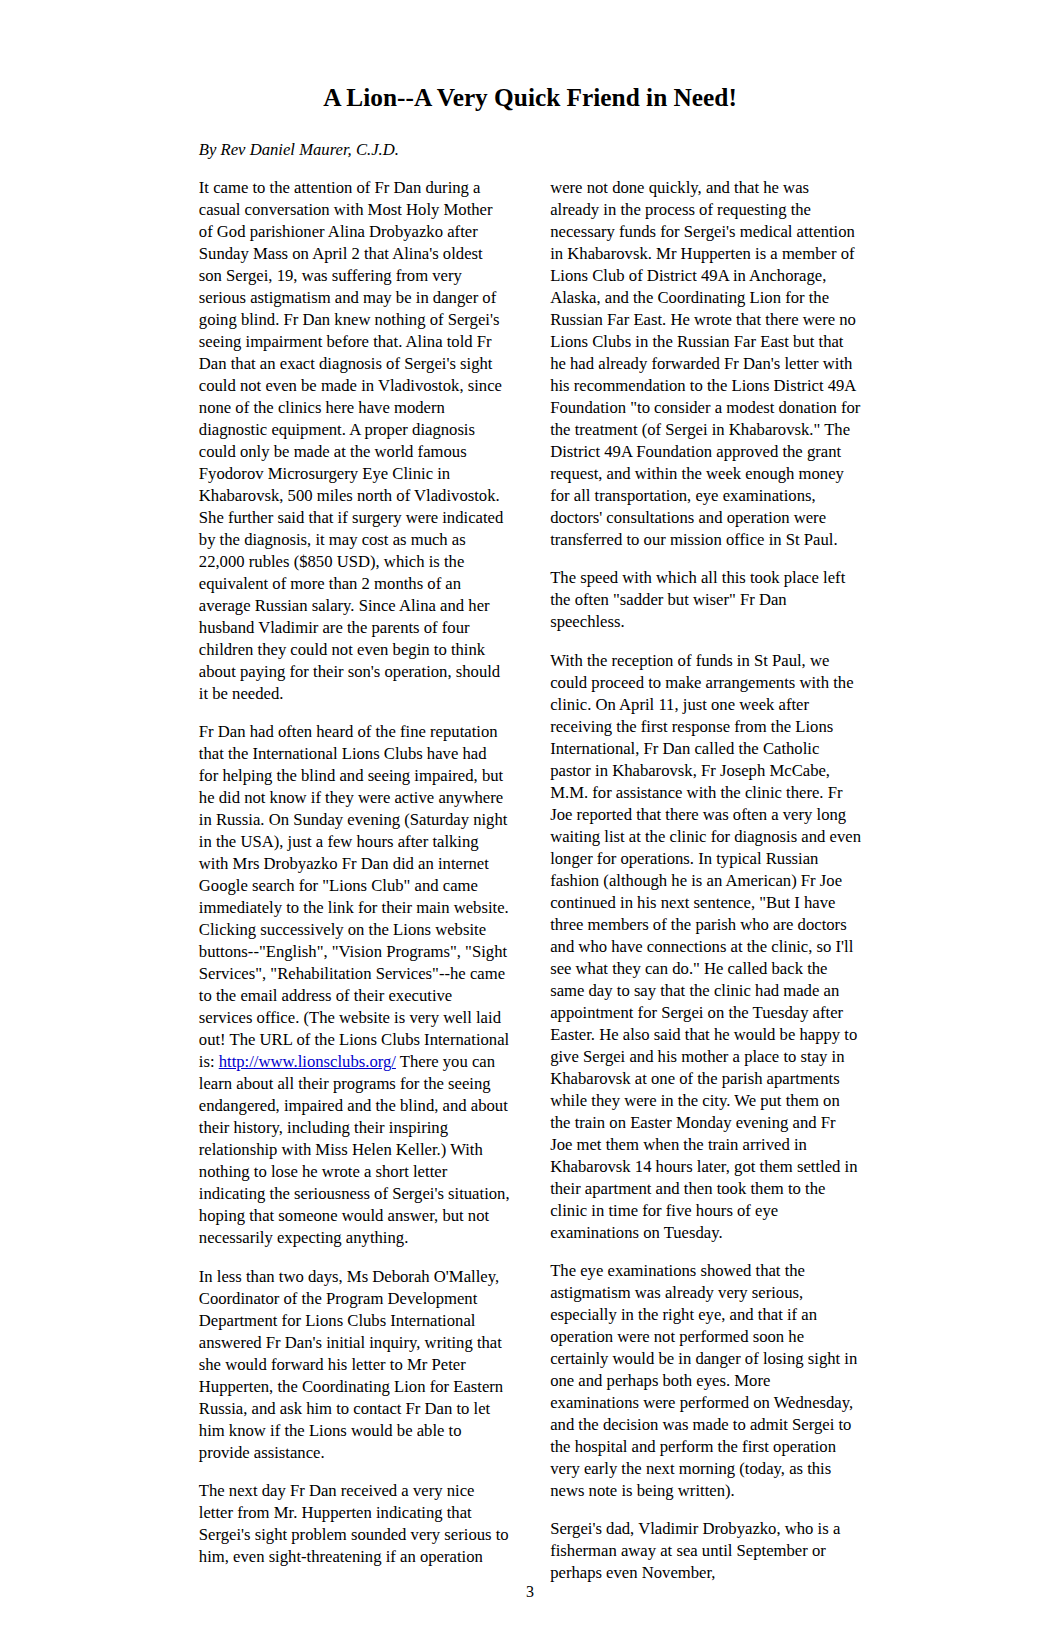A Lion--A Very Quick Friend in Need!
By Rev Daniel Maurer, C.J.D.
It came to the attention of Fr Dan during a casual conversation with Most Holy Mother of God parishioner Alina Drobyazko after Sunday Mass on April 2 that Alina's oldest son Sergei, 19, was suffering from very serious astigmatism and may be in danger of going blind. Fr Dan knew nothing of Sergei's seeing impairment before that. Alina told Fr Dan that an exact diagnosis of Sergei's sight could not even be made in Vladivostok, since none of the clinics here have modern diagnostic equipment. A proper diagnosis could only be made at the world famous Fyodorov Microsurgery Eye Clinic in Khabarovsk, 500 miles north of Vladivostok. She further said that if surgery were indicated by the diagnosis, it may cost as much as 22,000 rubles ($850 USD), which is the equivalent of more than 2 months of an average Russian salary. Since Alina and her husband Vladimir are the parents of four children they could not even begin to think about paying for their son's operation, should it be needed.
Fr Dan had often heard of the fine reputation that the International Lions Clubs have had for helping the blind and seeing impaired, but he did not know if they were active anywhere in Russia. On Sunday evening (Saturday night in the USA), just a few hours after talking with Mrs Drobyazko Fr Dan did an internet Google search for "Lions Club" and came immediately to the link for their main website. Clicking successively on the Lions website buttons--"English", "Vision Programs", "Sight Services", "Rehabilitation Services"--he came to the email address of their executive services office. (The website is very well laid out! The URL of the Lions Clubs International is: http://www.lionsclubs.org/ There you can learn about all their programs for the seeing endangered, impaired and the blind, and about their history, including their inspiring relationship with Miss Helen Keller.) With nothing to lose he wrote a short letter indicating the seriousness of Sergei's situation, hoping that someone would answer, but not necessarily expecting anything.
In less than two days, Ms Deborah O'Malley, Coordinator of the Program Development Department for Lions Clubs International answered Fr Dan's initial inquiry, writing that she would forward his letter to Mr Peter Hupperten, the Coordinating Lion for Eastern Russia, and ask him to contact Fr Dan to let him know if the Lions would be able to provide assistance.
The next day Fr Dan received a very nice letter from Mr. Hupperten indicating that Sergei's sight problem sounded very serious to him, even sight-threatening if an operation were not done quickly, and that he was already in the process of requesting the necessary funds for Sergei's medical attention in Khabarovsk. Mr Hupperten is a member of Lions Club of District 49A in Anchorage, Alaska, and the Coordinating Lion for the Russian Far East. He wrote that there were no Lions Clubs in the Russian Far East but that he had already forwarded Fr Dan's letter with his recommendation to the Lions District 49A Foundation "to consider a modest donation for the treatment (of Sergei in Khabarovsk." The District 49A Foundation approved the grant request, and within the week enough money for all transportation, eye examinations, doctors' consultations and operation were transferred to our mission office in St Paul.
The speed with which all this took place left the often "sadder but wiser" Fr Dan speechless.
With the reception of funds in St Paul, we could proceed to make arrangements with the clinic. On April 11, just one week after receiving the first response from the Lions International, Fr Dan called the Catholic pastor in Khabarovsk, Fr Joseph McCabe, M.M. for assistance with the clinic there. Fr Joe reported that there was often a very long waiting list at the clinic for diagnosis and even longer for operations. In typical Russian fashion (although he is an American) Fr Joe continued in his next sentence, "But I have three members of the parish who are doctors and who have connections at the clinic, so I'll see what they can do." He called back the same day to say that the clinic had made an appointment for Sergei on the Tuesday after Easter. He also said that he would be happy to give Sergei and his mother a place to stay in Khabarovsk at one of the parish apartments while they were in the city. We put them on the train on Easter Monday evening and Fr Joe met them when the train arrived in Khabarovsk 14 hours later, got them settled in their apartment and then took them to the clinic in time for five hours of eye examinations on Tuesday.
The eye examinations showed that the astigmatism was already very serious, especially in the right eye, and that if an operation were not performed soon he certainly would be in danger of losing sight in one and perhaps both eyes. More examinations were performed on Wednesday, and the decision was made to admit Sergei to the hospital and perform the first operation very early the next morning (today, as this news note is being written).
Sergei's dad, Vladimir Drobyazko, who is a fisherman away at sea until September or perhaps even November,
3